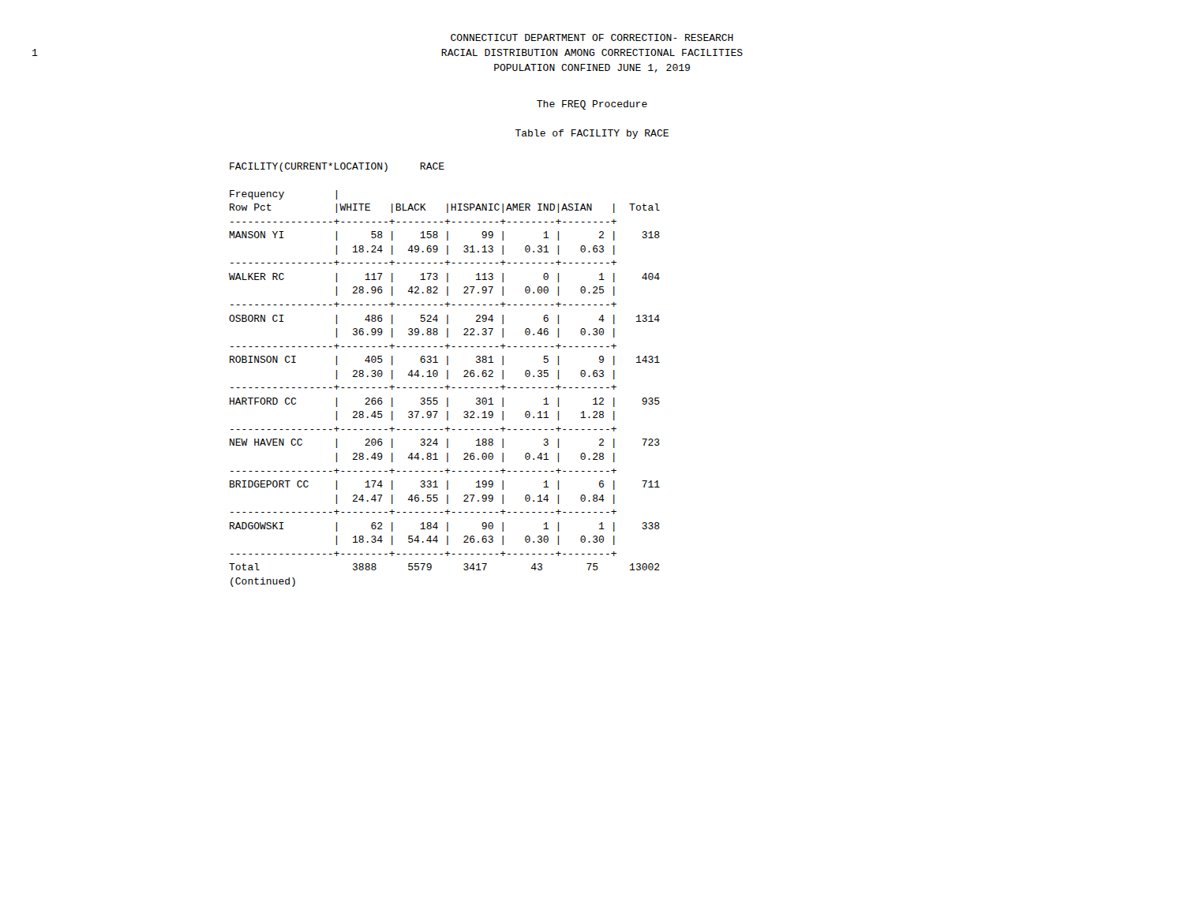1
CONNECTICUT DEPARTMENT OF CORRECTION- RESEARCH
RACIAL DISTRIBUTION AMONG CORRECTIONAL FACILITIES
POPULATION CONFINED JUNE 1, 2019
The FREQ Procedure
Table of FACILITY by RACE
FACILITY(CURRENT*LOCATION)     RACE

Frequency        |
Row Pct          |WHITE   |BLACK   |HISPANIC|AMER IND|ASIAN   |  Total
-----------------+--------+--------+--------+--------+--------+
MANSON YI        |     58 |    158 |     99 |      1 |      2 |    318
                 |  18.24 |  49.69 |  31.13 |   0.31 |   0.63 |
-----------------+--------+--------+--------+--------+--------+
WALKER RC        |    117 |    173 |    113 |      0 |      1 |    404
                 |  28.96 |  42.82 |  27.97 |   0.00 |   0.25 |
-----------------+--------+--------+--------+--------+--------+
OSBORN CI        |    486 |    524 |    294 |      6 |      4 |   1314
                 |  36.99 |  39.88 |  22.37 |   0.46 |   0.30 |
-----------------+--------+--------+--------+--------+--------+
ROBINSON CI      |    405 |    631 |    381 |      5 |      9 |   1431
                 |  28.30 |  44.10 |  26.62 |   0.35 |   0.63 |
-----------------+--------+--------+--------+--------+--------+
HARTFORD CC      |    266 |    355 |    301 |      1 |     12 |    935
                 |  28.45 |  37.97 |  32.19 |   0.11 |   1.28 |
-----------------+--------+--------+--------+--------+--------+
NEW HAVEN CC     |    206 |    324 |    188 |      3 |      2 |    723
                 |  28.49 |  44.81 |  26.00 |   0.41 |   0.28 |
-----------------+--------+--------+--------+--------+--------+
BRIDGEPORT CC    |    174 |    331 |    199 |      1 |      6 |    711
                 |  24.47 |  46.55 |  27.99 |   0.14 |   0.84 |
-----------------+--------+--------+--------+--------+--------+
RADGOWSKI        |     62 |    184 |     90 |      1 |      1 |    338
                 |  18.34 |  54.44 |  26.63 |   0.30 |   0.30 |
-----------------+--------+--------+--------+--------+--------+
Total               3888     5579     3417       43       75     13002
(Continued)